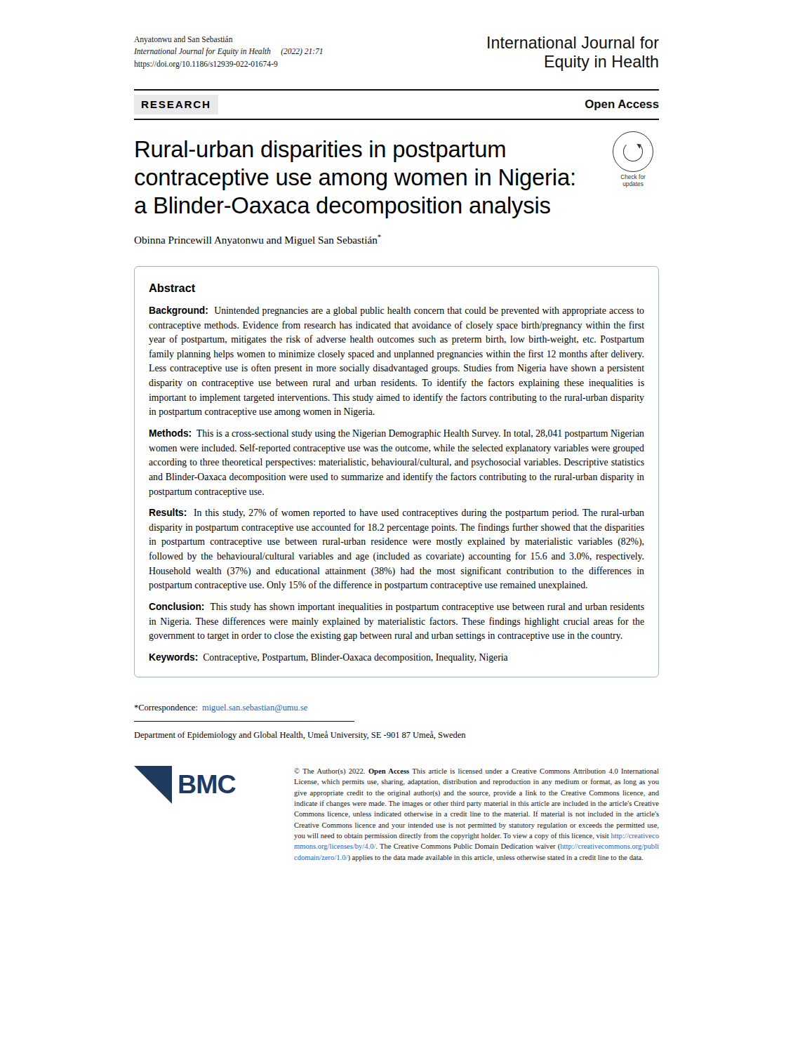Anyatonwu and San Sebastián
International Journal for Equity in Health (2022) 21:71
https://doi.org/10.1186/s12939-022-01674-9
International Journal for
Equity in Health
RESEARCH Open Access
Check for
updates
Rural-urban disparities in postpartum contraceptive use among women in Nigeria: a Blinder-Oaxaca decomposition analysis
Obinna Princewill Anyatonwu and Miguel San Sebastián*
Abstract
Background: Unintended pregnancies are a global public health concern that could be prevented with appropriate access to contraceptive methods. Evidence from research has indicated that avoidance of closely space birth/pregnancy within the first year of postpartum, mitigates the risk of adverse health outcomes such as preterm birth, low birth-weight, etc. Postpartum family planning helps women to minimize closely spaced and unplanned pregnancies within the first 12 months after delivery. Less contraceptive use is often present in more socially disadvantaged groups. Studies from Nigeria have shown a persistent disparity on contraceptive use between rural and urban residents. To identify the factors explaining these inequalities is important to implement targeted interventions. This study aimed to identify the factors contributing to the rural-urban disparity in postpartum contraceptive use among women in Nigeria.
Methods: This is a cross-sectional study using the Nigerian Demographic Health Survey. In total, 28,041 postpartum Nigerian women were included. Self-reported contraceptive use was the outcome, while the selected explanatory variables were grouped according to three theoretical perspectives: materialistic, behavioural/cultural, and psychosocial variables. Descriptive statistics and Blinder-Oaxaca decomposition were used to summarize and identify the factors contributing to the rural-urban disparity in postpartum contraceptive use.
Results: In this study, 27% of women reported to have used contraceptives during the postpartum period. The rural-urban disparity in postpartum contraceptive use accounted for 18.2 percentage points. The findings further showed that the disparities in postpartum contraceptive use between rural-urban residence were mostly explained by materialistic variables (82%), followed by the behavioural/cultural variables and age (included as covariate) accounting for 15.6 and 3.0%, respectively. Household wealth (37%) and educational attainment (38%) had the most significant contribution to the differences in postpartum contraceptive use. Only 15% of the difference in postpartum contraceptive use remained unexplained.
Conclusion: This study has shown important inequalities in postpartum contraceptive use between rural and urban residents in Nigeria. These differences were mainly explained by materialistic factors. These findings highlight crucial areas for the government to target in order to close the existing gap between rural and urban settings in contraceptive use in the country.
Keywords: Contraceptive, Postpartum, Blinder-Oaxaca decomposition, Inequality, Nigeria
*Correspondence: miguel.san.sebastian@umu.se
Department of Epidemiology and Global Health, Umeå University, SE -901 87 Umeå, Sweden
BMC
© The Author(s) 2022. Open Access This article is licensed under a Creative Commons Attribution 4.0 International License, which permits use, sharing, adaptation, distribution and reproduction in any medium or format, as long as you give appropriate credit to the original author(s) and the source, provide a link to the Creative Commons licence, and indicate if changes were made. The images or other third party material in this article are included in the article's Creative Commons licence, unless indicated otherwise in a credit line to the material. If material is not included in the article's Creative Commons licence and your intended use is not permitted by statutory regulation or exceeds the permitted use, you will need to obtain permission directly from the copyright holder. To view a copy of this licence, visit http://creativecommons.org/licenses/by/4.0/. The Creative Commons Public Domain Dedication waiver (http://creativecommons.org/publicdomain/zero/1.0/) applies to the data made available in this article, unless otherwise stated in a credit line to the data.